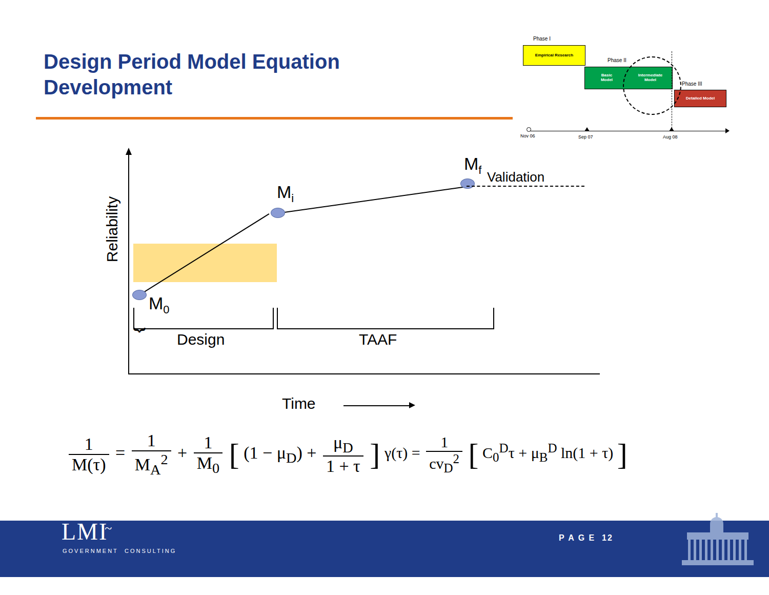Design Period Model Equation
Development
Phase I
Empirical Research
Phase II
Basic
Model
Intermediate
Model
Phase III
Detailed Model
Nov 06
Sep 07
Aug 08
Reliability
M0
Mi
Mf
Validation
⏟
Design
TAAF
Time
1 M(τ) = 1 MA2 + 1 M0 [ (1 − μD) + μD 1 + τ ]
γ(τ) = 1 cvD2 [ C0Dτ + μBD ln(1 + τ) ]
LMI~
GOVERNMENT CONSULTING
P A G E 12